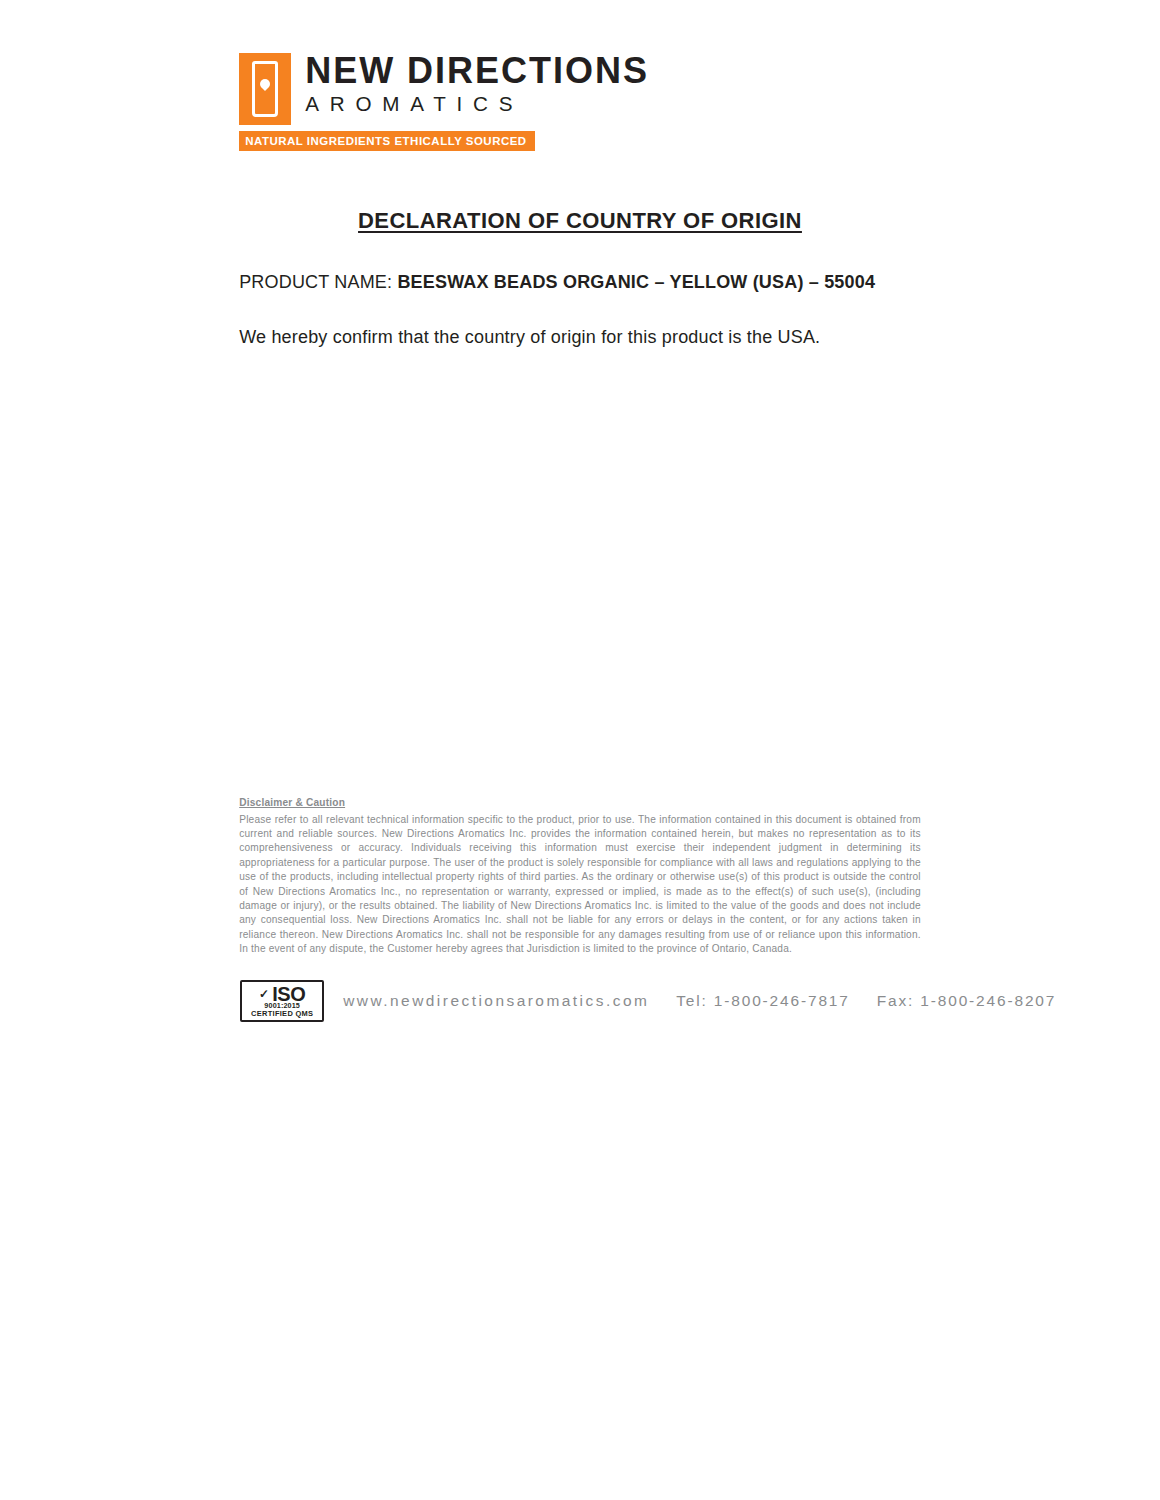NEW DIRECTIONS
AROMATICS
NATURAL INGREDIENTS ETHICALLY SOURCED
DECLARATION OF COUNTRY OF ORIGIN
PRODUCT NAME: BEESWAX BEADS ORGANIC – YELLOW (USA) – 55004
We hereby confirm that the country of origin for this product is the USA.
Disclaimer & Caution Please refer to all relevant technical information specific to the product, prior to use. The information contained in this document is obtained from current and reliable sources. New Directions Aromatics Inc. provides the information contained herein, but makes no representation as to its comprehensiveness or accuracy. Individuals receiving this information must exercise their independent judgment in determining its appropriateness for a particular purpose. The user of the product is solely responsible for compliance with all laws and regulations applying to the use of the products, including intellectual property rights of third parties. As the ordinary or otherwise use(s) of this product is outside the control of New Directions Aromatics Inc., no representation or warranty, expressed or implied, is made as to the effect(s) of such use(s), (including damage or injury), or the results obtained. The liability of New Directions Aromatics Inc. is limited to the value of the goods and does not include any consequential loss. New Directions Aromatics Inc. shall not be liable for any errors or delays in the content, or for any actions taken in reliance thereon. New Directions Aromatics Inc. shall not be responsible for any damages resulting from use of or reliance upon this information. In the event of any dispute, the Customer hereby agrees that Jurisdiction is limited to the province of Ontario, Canada.
✓ISO
9001:2015
CERTIFIED QMS
www.newdirectionsaromatics.com Tel: 1-800-246-7817 Fax: 1-800-246-8207